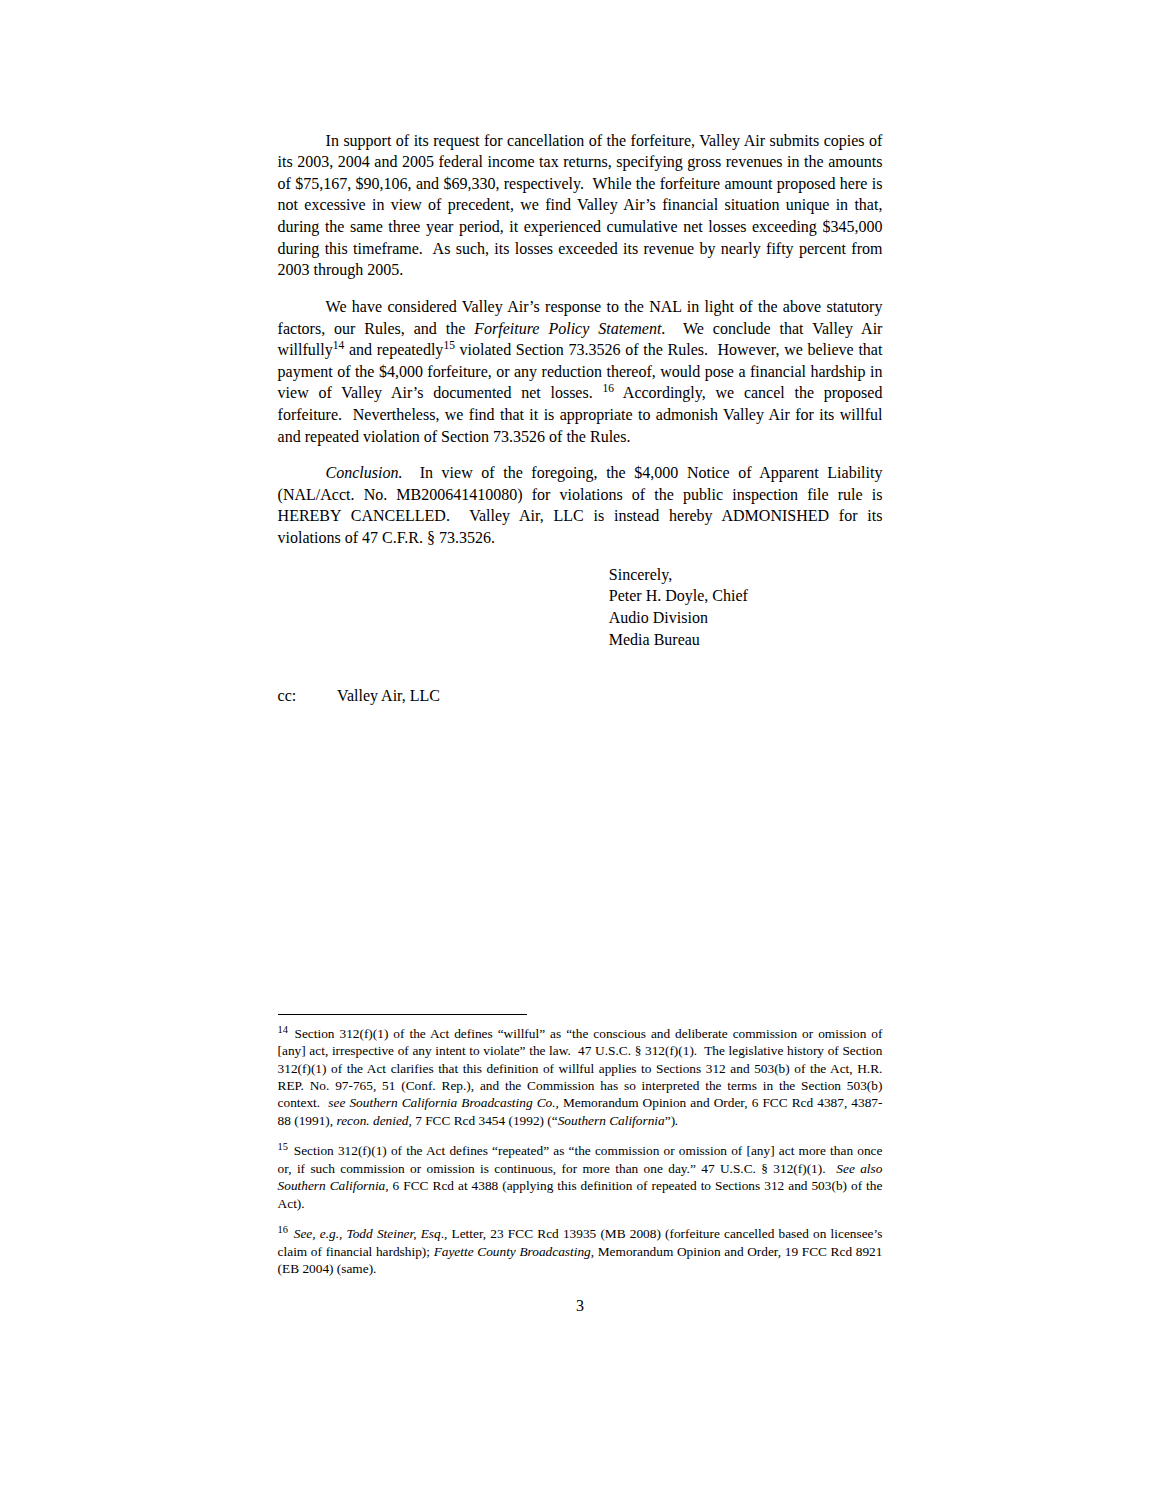In support of its request for cancellation of the forfeiture, Valley Air submits copies of its 2003, 2004 and 2005 federal income tax returns, specifying gross revenues in the amounts of $75,167, $90,106, and $69,330, respectively. While the forfeiture amount proposed here is not excessive in view of precedent, we find Valley Air’s financial situation unique in that, during the same three year period, it experienced cumulative net losses exceeding $345,000 during this timeframe. As such, its losses exceeded its revenue by nearly fifty percent from 2003 through 2005.
We have considered Valley Air’s response to the NAL in light of the above statutory factors, our Rules, and the Forfeiture Policy Statement. We conclude that Valley Air willfully14 and repeatedly15 violated Section 73.3526 of the Rules. However, we believe that payment of the $4,000 forfeiture, or any reduction thereof, would pose a financial hardship in view of Valley Air’s documented net losses. 16 Accordingly, we cancel the proposed forfeiture. Nevertheless, we find that it is appropriate to admonish Valley Air for its willful and repeated violation of Section 73.3526 of the Rules.
Conclusion. In view of the foregoing, the $4,000 Notice of Apparent Liability (NAL/Acct. No. MB200641410080) for violations of the public inspection file rule is HEREBY CANCELLED. Valley Air, LLC is instead hereby ADMONISHED for its violations of 47 C.F.R. § 73.3526.
Sincerely,
Peter H. Doyle, Chief
Audio Division
Media Bureau
cc: Valley Air, LLC
14 Section 312(f)(1) of the Act defines “willful” as “the conscious and deliberate commission or omission of [any] act, irrespective of any intent to violate” the law. 47 U.S.C. § 312(f)(1). The legislative history of Section 312(f)(1) of the Act clarifies that this definition of willful applies to Sections 312 and 503(b) of the Act, H.R. REP. No. 97-765, 51 (Conf. Rep.), and the Commission has so interpreted the terms in the Section 503(b) context. see Southern California Broadcasting Co., Memorandum Opinion and Order, 6 FCC Rcd 4387, 4387-88 (1991), recon. denied, 7 FCC Rcd 3454 (1992) (“Southern California”).
15 Section 312(f)(1) of the Act defines “repeated” as “the commission or omission of [any] act more than once or, if such commission or omission is continuous, for more than one day.” 47 U.S.C. § 312(f)(1). See also Southern California, 6 FCC Rcd at 4388 (applying this definition of repeated to Sections 312 and 503(b) of the Act).
16 See, e.g., Todd Steiner, Esq., Letter, 23 FCC Rcd 13935 (MB 2008) (forfeiture cancelled based on licensee’s claim of financial hardship); Fayette County Broadcasting, Memorandum Opinion and Order, 19 FCC Rcd 8921 (EB 2004) (same).
3